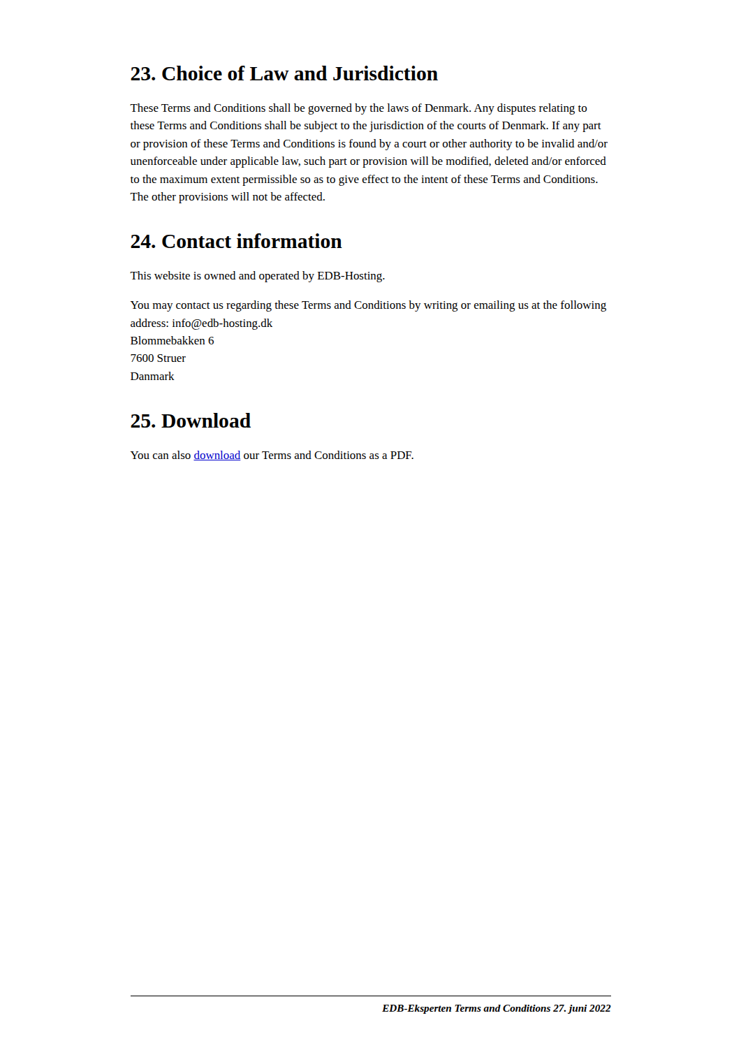23. Choice of Law and Jurisdiction
These Terms and Conditions shall be governed by the laws of Denmark. Any disputes relating to these Terms and Conditions shall be subject to the jurisdiction of the courts of Denmark. If any part or provision of these Terms and Conditions is found by a court or other authority to be invalid and/or unenforceable under applicable law, such part or provision will be modified, deleted and/or enforced to the maximum extent permissible so as to give effect to the intent of these Terms and Conditions. The other provisions will not be affected.
24. Contact information
This website is owned and operated by EDB-Hosting.
You may contact us regarding these Terms and Conditions by writing or emailing us at the following address: info@edb-hosting.dk
Blommebakken 6
7600 Struer
Danmark
25. Download
You can also download our Terms and Conditions as a PDF.
EDB-Eksperten Terms and Conditions 27. juni 2022